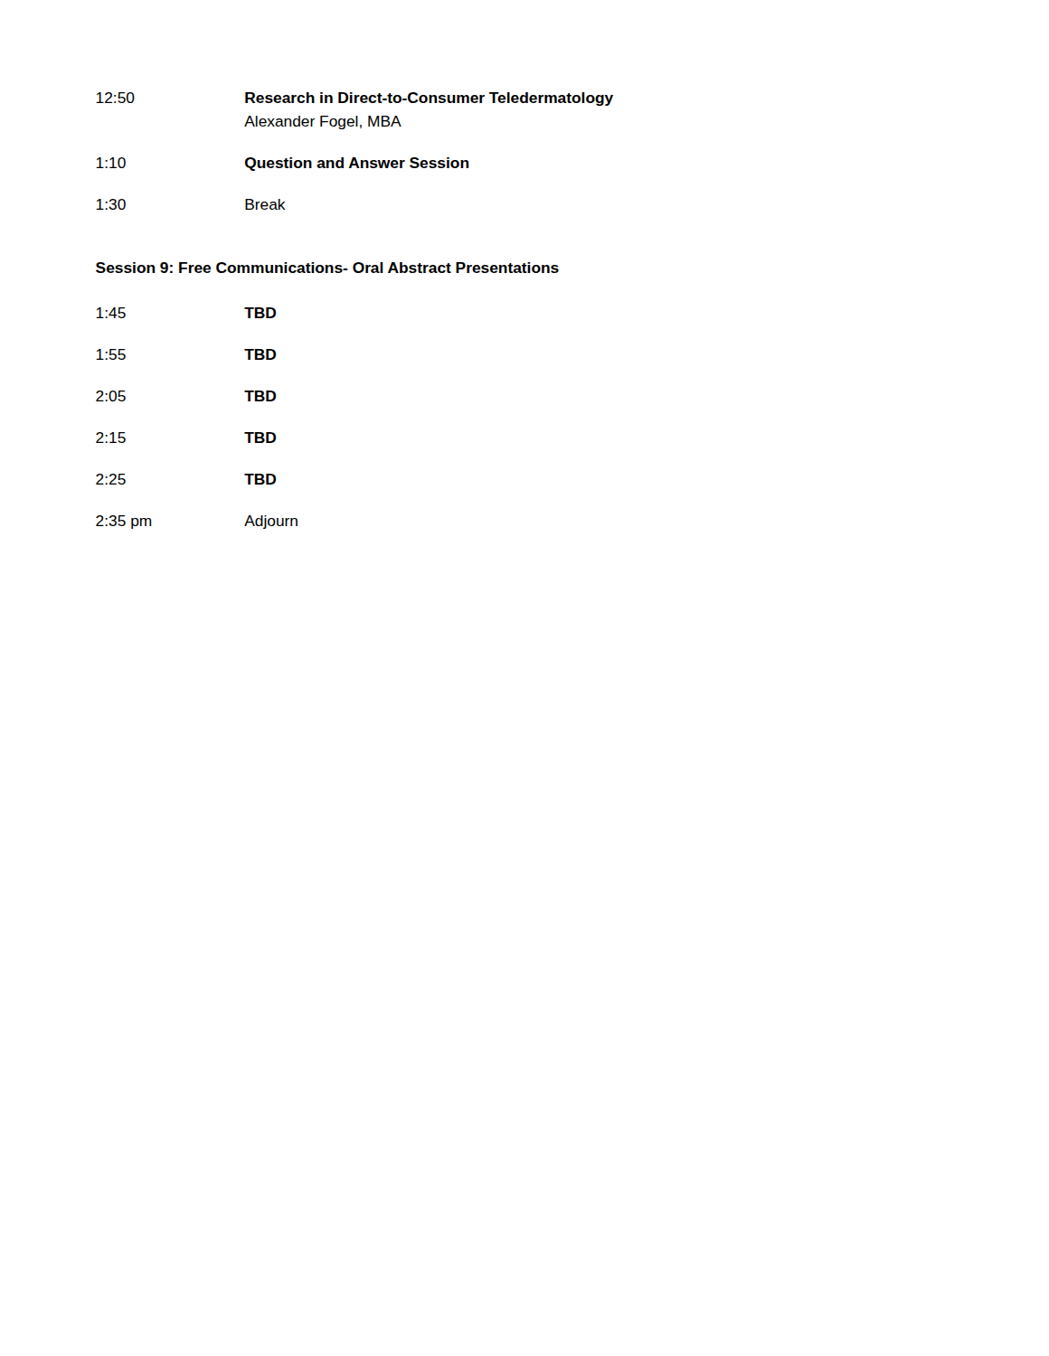| 12:50 | Research in Direct-to-Consumer Teledermatology Alexander Fogel, MBA |
| 1:10 | Question and Answer Session |
| 1:30 | Break |
Session 9: Free Communications- Oral Abstract Presentations
| 1:45 | TBD |
| 1:55 | TBD |
| 2:05 | TBD |
| 2:15 | TBD |
| 2:25 | TBD |
| 2:35 pm | Adjourn |